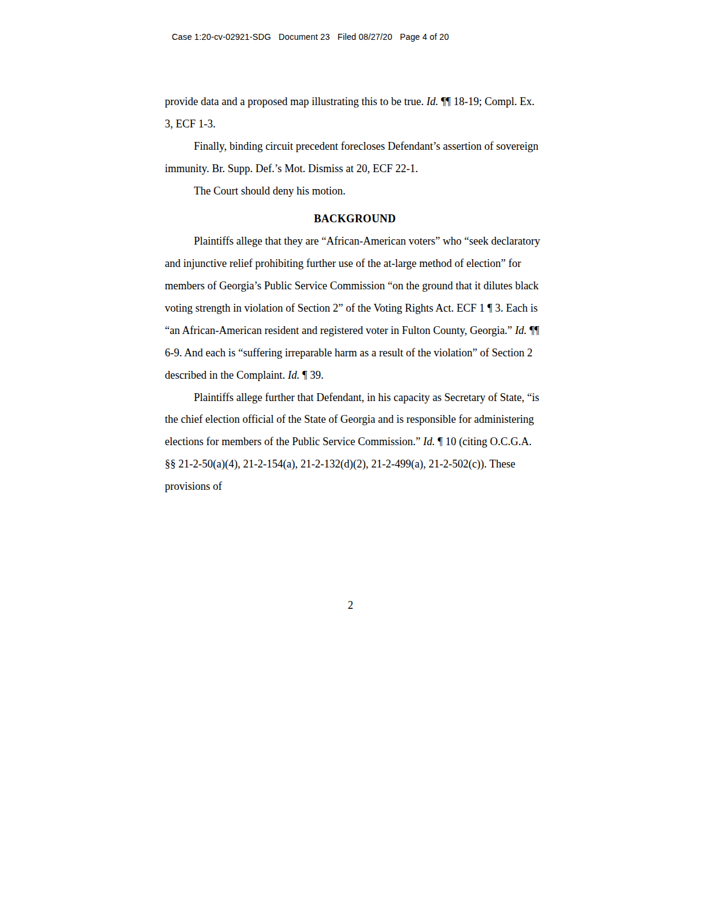Case 1:20-cv-02921-SDG Document 23 Filed 08/27/20 Page 4 of 20
provide data and a proposed map illustrating this to be true. Id. ¶¶ 18-19; Compl. Ex. 3, ECF 1-3.
Finally, binding circuit precedent forecloses Defendant’s assertion of sovereign immunity. Br. Supp. Def.’s Mot. Dismiss at 20, ECF 22-1.
The Court should deny his motion.
BACKGROUND
Plaintiffs allege that they are “African-American voters” who “seek declaratory and injunctive relief prohibiting further use of the at-large method of election” for members of Georgia’s Public Service Commission “on the ground that it dilutes black voting strength in violation of Section 2” of the Voting Rights Act. ECF 1 ¶ 3. Each is “an African-American resident and registered voter in Fulton County, Georgia.” Id. ¶¶ 6-9. And each is “suffering irreparable harm as a result of the violation” of Section 2 described in the Complaint. Id. ¶ 39.
Plaintiffs allege further that Defendant, in his capacity as Secretary of State, “is the chief election official of the State of Georgia and is responsible for administering elections for members of the Public Service Commission.” Id. ¶ 10 (citing O.C.G.A. §§ 21-2-50(a)(4), 21-2-154(a), 21-2-132(d)(2), 21-2-499(a), 21-2-502(c)). These provisions of
2